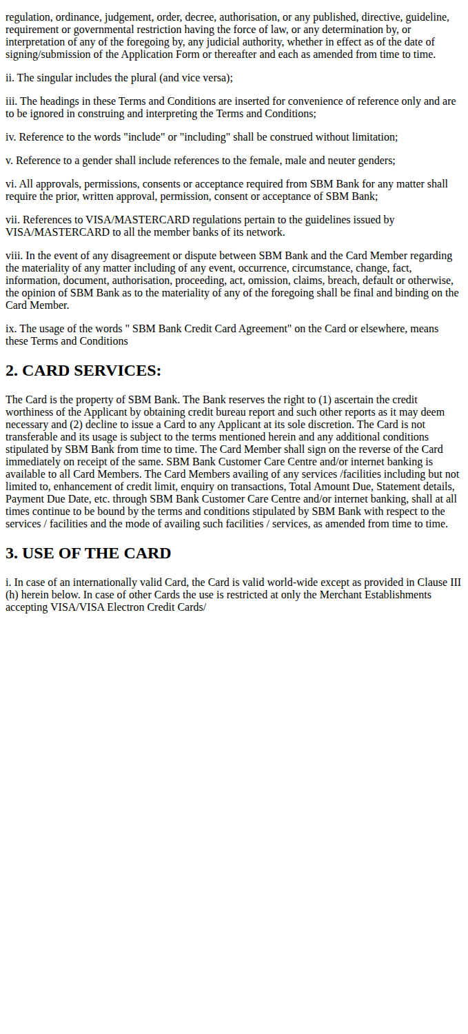regulation, ordinance, judgement, order, decree, authorisation, or any published, directive, guideline, requirement or governmental restriction having the force of law, or any determination by, or interpretation of any of the foregoing by, any judicial authority, whether in effect as of the date of signing/submission of the Application Form or thereafter and each as amended from time to time.
ii. The singular includes the plural (and vice versa);
iii. The headings in these Terms and Conditions are inserted for convenience of reference only and are to be ignored in construing and interpreting the Terms and Conditions;
iv. Reference to the words "include" or "including" shall be construed without limitation;
v. Reference to a gender shall include references to the female, male and neuter genders;
vi. All approvals, permissions, consents or acceptance required from SBM Bank for any matter shall require the prior, written approval, permission, consent or acceptance of SBM Bank;
vii. References to VISA/MASTERCARD regulations pertain to the guidelines issued by VISA/MASTERCARD to all the member banks of its network.
viii. In the event of any disagreement or dispute between SBM Bank and the Card Member regarding the materiality of any matter including of any event, occurrence, circumstance, change, fact, information, document, authorisation, proceeding, act, omission, claims, breach, default or otherwise, the opinion of SBM Bank as to the materiality of any of the foregoing shall be final and binding on the Card Member.
ix. The usage of the words " SBM Bank Credit Card Agreement" on the Card or elsewhere, means these Terms and Conditions
2. CARD SERVICES:
The Card is the property of SBM Bank. The Bank reserves the right to (1) ascertain the credit worthiness of the Applicant by obtaining credit bureau report and such other reports as it may deem necessary and (2) decline to issue a Card to any Applicant at its sole discretion. The Card is not transferable and its usage is subject to the terms mentioned herein and any additional conditions stipulated by SBM Bank from time to time. The Card Member shall sign on the reverse of the Card immediately on receipt of the same. SBM Bank Customer Care Centre and/or internet banking is available to all Card Members. The Card Members availing of any services /facilities including but not limited to, enhancement of credit limit, enquiry on transactions, Total Amount Due, Statement details, Payment Due Date, etc. through SBM Bank Customer Care Centre and/or internet banking, shall at all times continue to be bound by the terms and conditions stipulated by SBM Bank with respect to the services / facilities and the mode of availing such facilities / services, as amended from time to time.
3. USE OF THE CARD
i. In case of an internationally valid Card, the Card is valid world-wide except as provided in Clause III (h) herein below. In case of other Cards the use is restricted at only the Merchant Establishments accepting VISA/VISA Electron Credit Cards/